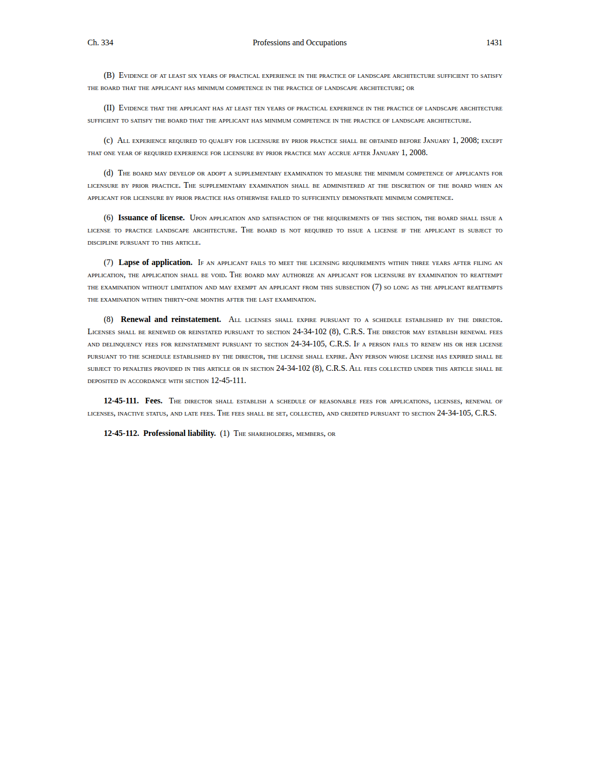Ch. 334 Professions and Occupations 1431
(B) Evidence of at least six years of practical experience in the practice of landscape architecture sufficient to satisfy the board that the applicant has minimum competence in the practice of landscape architecture; or
(II) Evidence that the applicant has at least ten years of practical experience in the practice of landscape architecture sufficient to satisfy the board that the applicant has minimum competence in the practice of landscape architecture.
(c) All experience required to qualify for licensure by prior practice shall be obtained before January 1, 2008; except that one year of required experience for licensure by prior practice may accrue after January 1, 2008.
(d) The board may develop or adopt a supplementary examination to measure the minimum competence of applicants for licensure by prior practice. The supplementary examination shall be administered at the discretion of the board when an applicant for licensure by prior practice has otherwise failed to sufficiently demonstrate minimum competence.
(6) Issuance of license. Upon application and satisfaction of the requirements of this section, the board shall issue a license to practice landscape architecture. The board is not required to issue a license if the applicant is subject to discipline pursuant to this article.
(7) Lapse of application. If an applicant fails to meet the licensing requirements within three years after filing an application, the application shall be void. The board may authorize an applicant for licensure by examination to reattempt the examination without limitation and may exempt an applicant from this subsection (7) so long as the applicant reattempts the examination within thirty-one months after the last examination.
(8) Renewal and reinstatement. All licenses shall expire pursuant to a schedule established by the director. Licenses shall be renewed or reinstated pursuant to section 24-34-102 (8), C.R.S. The director may establish renewal fees and delinquency fees for reinstatement pursuant to section 24-34-105, C.R.S. If a person fails to renew his or her license pursuant to the schedule established by the director, the license shall expire. Any person whose license has expired shall be subject to penalties provided in this article or in section 24-34-102 (8), C.R.S. All fees collected under this article shall be deposited in accordance with section 12-45-111.
12-45-111. Fees. The director shall establish a schedule of reasonable fees for applications, licenses, renewal of licenses, inactive status, and late fees. The fees shall be set, collected, and credited pursuant to section 24-34-105, C.R.S.
12-45-112. Professional liability. (1) The shareholders, members, or